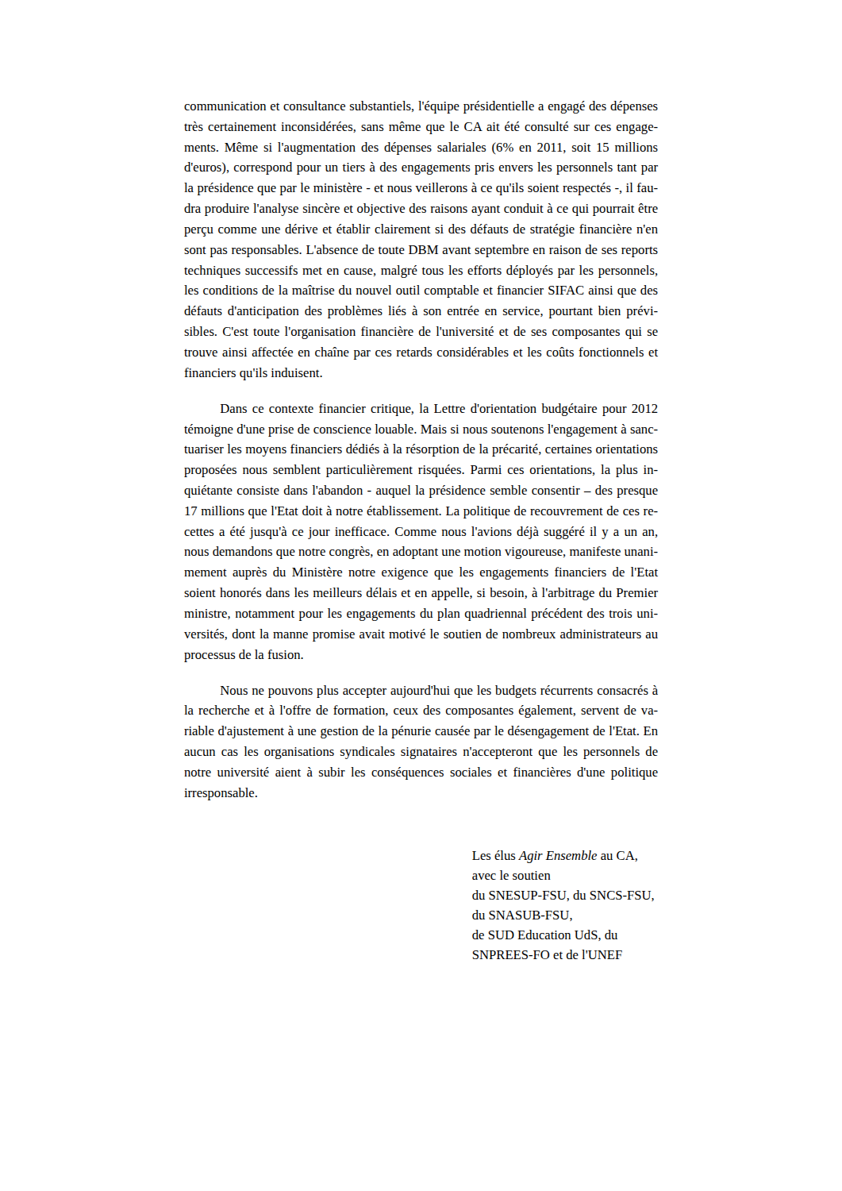communication et consultance substantiels, l'équipe présidentielle a engagé des dépenses très certainement inconsidérées, sans même que le CA ait été consulté sur ces engagements. Même si l'augmentation des dépenses salariales (6% en 2011, soit 15 millions d'euros), correspond pour un tiers à des engagements pris envers les personnels tant par la présidence que par le ministère - et nous veillerons à ce qu'ils soient respectés -, il faudra produire l'analyse sincère et objective des raisons ayant conduit à ce qui pourrait être perçu comme une dérive et établir clairement si des défauts de stratégie financière n'en sont pas responsables. L'absence de toute DBM avant septembre en raison de ses reports techniques successifs met en cause, malgré tous les efforts déployés par les personnels, les conditions de la maîtrise du nouvel outil comptable et financier SIFAC ainsi que des défauts d'anticipation des problèmes liés à son entrée en service, pourtant bien prévisibles. C'est toute l'organisation financière de l'université et de ses composantes qui se trouve ainsi affectée en chaîne par ces retards considérables et les coûts fonctionnels et financiers qu'ils induisent.
Dans ce contexte financier critique, la Lettre d'orientation budgétaire pour 2012 témoigne d'une prise de conscience louable. Mais si nous soutenons l'engagement à sanctuariser les moyens financiers dédiés à la résorption de la précarité, certaines orientations proposées nous semblent particulièrement risquées. Parmi ces orientations, la plus inquiétante consiste dans l'abandon - auquel la présidence semble consentir – des presque 17 millions que l'Etat doit à notre établissement. La politique de recouvrement de ces recettes a été jusqu'à ce jour inefficace. Comme nous l'avions déjà suggéré il y a un an, nous demandons que notre congrès, en adoptant une motion vigoureuse, manifeste unanimement auprès du Ministère notre exigence que les engagements financiers de l'Etat soient honorés dans les meilleurs délais et en appelle, si besoin, à l'arbitrage du Premier ministre, notamment pour les engagements du plan quadriennal précédent des trois universités, dont la manne promise avait motivé le soutien de nombreux administrateurs au processus de la fusion.
Nous ne pouvons plus accepter aujourd'hui que les budgets récurrents consacrés à la recherche et à l'offre de formation, ceux des composantes également, servent de variable d'ajustement à une gestion de la pénurie causée par le désengagement de l'Etat. En aucun cas les organisations syndicales signataires n'accepteront que les personnels de notre université aient à subir les conséquences sociales et financières d'une politique irresponsable.
Les élus Agir Ensemble au CA, avec le soutien
du SNESUP-FSU, du SNCS-FSU, du SNASUB-FSU,
de SUD Education UdS, du SNPREES-FO et de l'UNEF